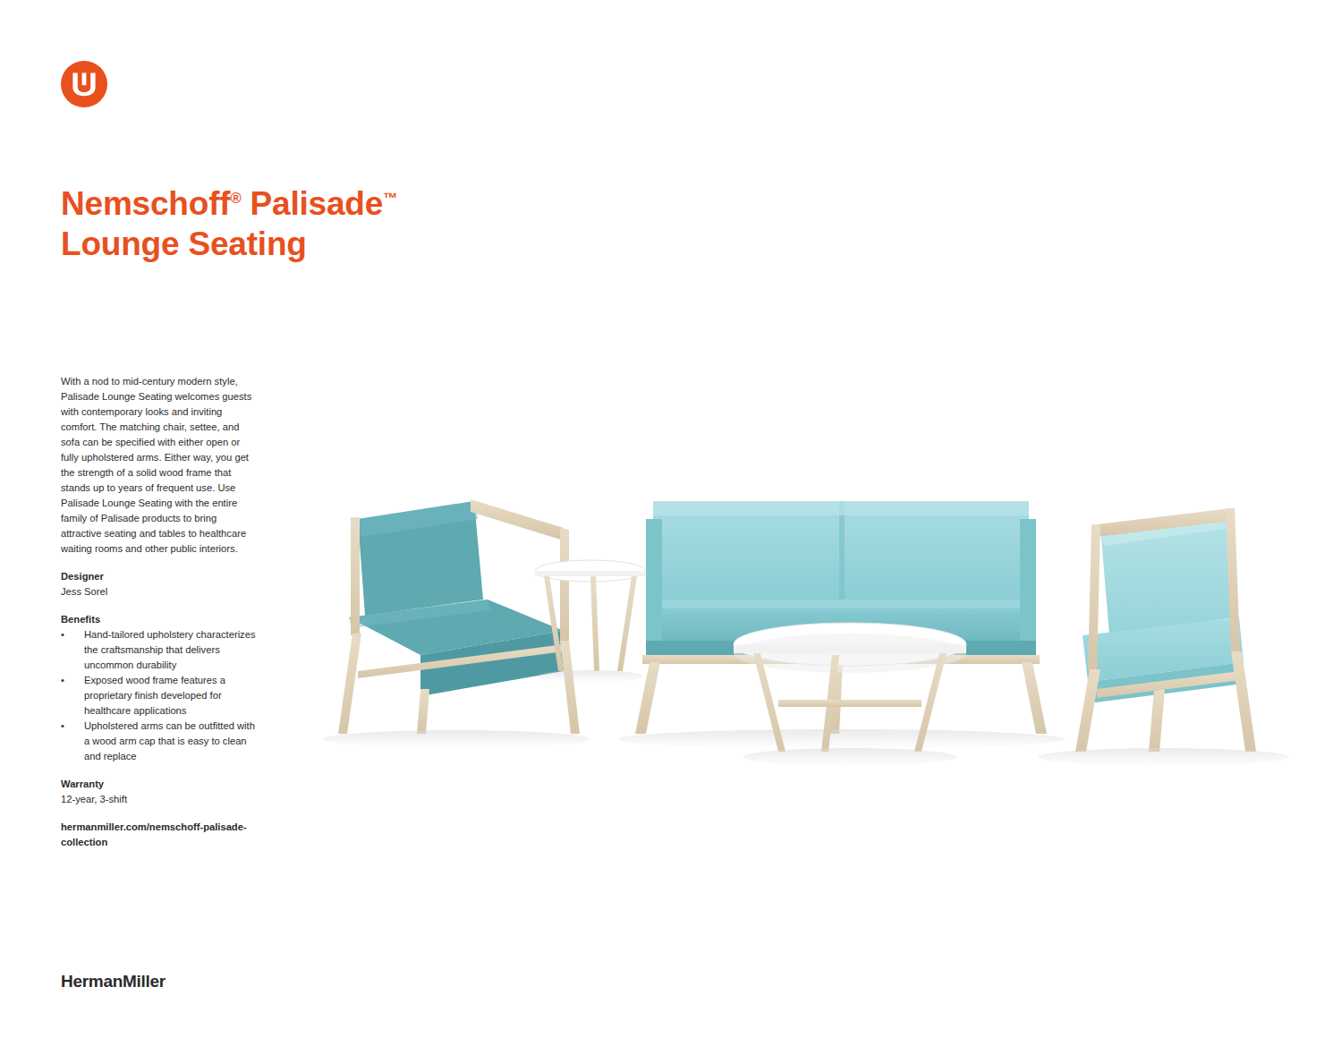Nemschoff® Palisade™
Lounge Seating
With a nod to mid-century modern style, Palisade Lounge Seating welcomes guests with contemporary looks and inviting comfort. The matching chair, settee, and sofa can be specified with either open or fully upholstered arms. Either way, you get the strength of a solid wood frame that stands up to years of frequent use. Use Palisade Lounge Seating with the entire family of Palisade products to bring attractive seating and tables to healthcare waiting rooms and other public interiors.
Designer
Jess Sorel
Benefits
Hand-tailored upholstery characterizes the craftsmanship that delivers uncommon durability
Exposed wood frame features a proprietary finish developed for healthcare applications
Upholstered arms can be outfitted with a wood arm cap that is easy to clean and replace
Warranty
12-year, 3-shift
hermanmiller.com/nemschoff-palisade-collection
HermanMiller